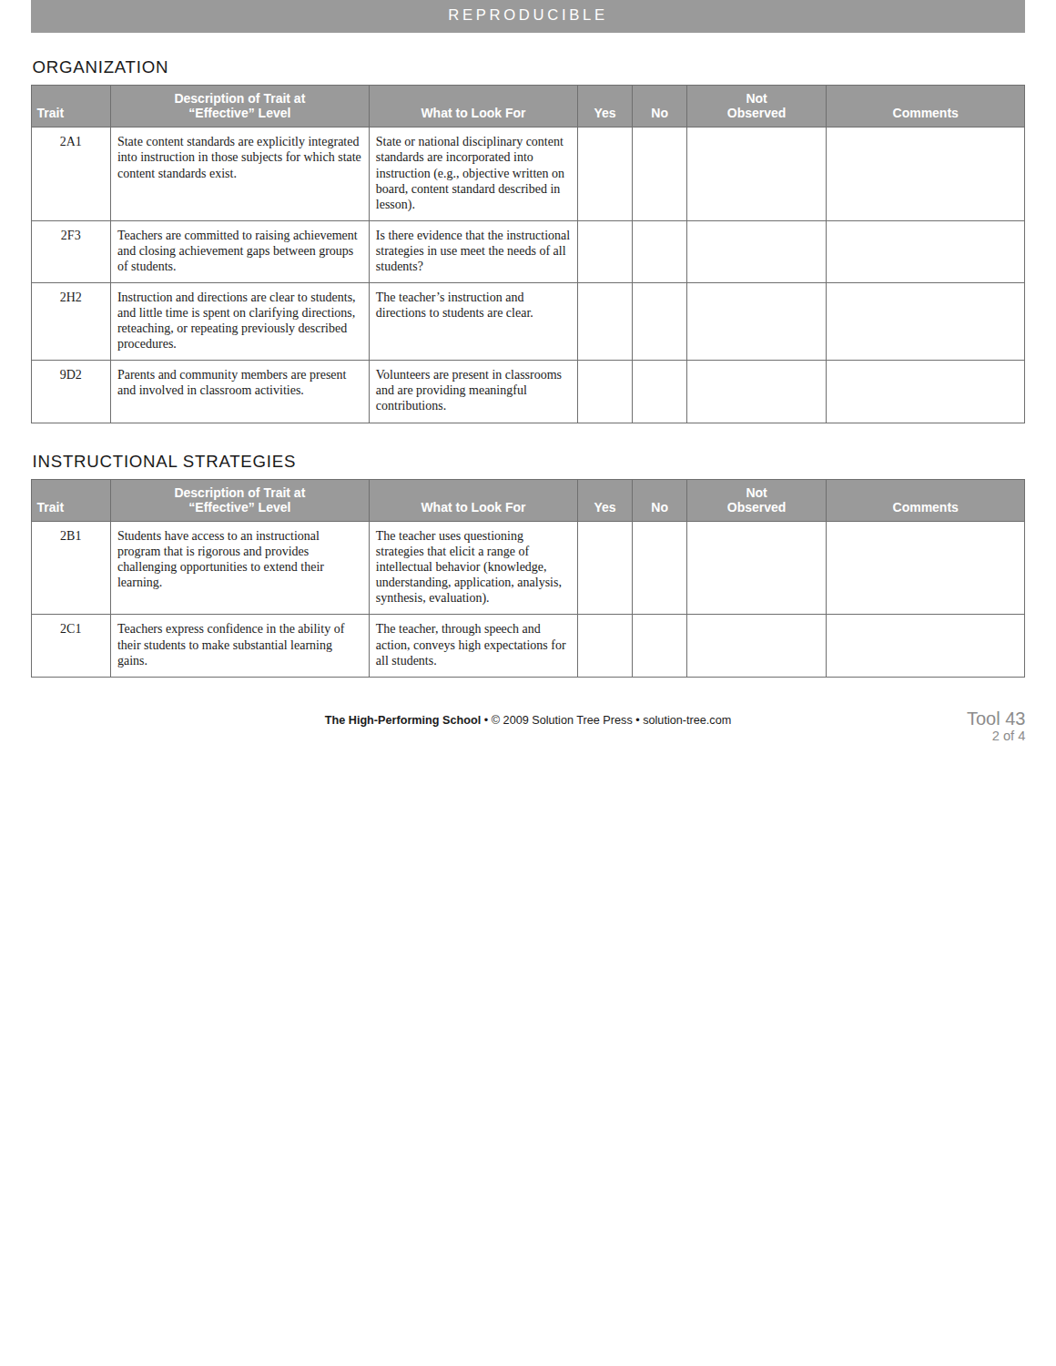Reproducible
Organization
| Trait | Description of Trait at “Effective” Level | What to Look For | Yes | No | Not Observed | Comments |
| --- | --- | --- | --- | --- | --- | --- |
| 2A1 | State content standards are explicitly integrated into instruction in those subjects for which state content standards exist. | State or national disciplinary content standards are incorporated into instruction (e.g., objective written on board, content standard described in lesson). | | | | |
| 2F3 | Teachers are committed to raising achievement and closing achievement gaps between groups of students. | Is there evidence that the instructional strategies in use meet the needs of all students? | | | | |
| 2H2 | Instruction and directions are clear to students, and little time is spent on clarifying directions, reteaching, or repeating previously described procedures. | The teacher’s instruction and directions to students are clear. | | | | |
| 9D2 | Parents and community members are present and involved in classroom activities. | Volunteers are present in classrooms and are providing meaningful contributions. | | | | |
Instructional Strategies
| Trait | Description of Trait at “Effective” Level | What to Look For | Yes | No | Not Observed | Comments |
| --- | --- | --- | --- | --- | --- | --- |
| 2B1 | Students have access to an instructional program that is rigorous and provides challenging opportunities to extend their learning. | The teacher uses questioning strategies that elicit a range of intellectual behavior (knowledge, understanding, application, analysis, synthesis, evaluation). | | | | |
| 2C1 | Teachers express confidence in the ability of their students to make substantial learning gains. | The teacher, through speech and action, conveys high expectations for all students. | | | | |
The High-Performing School • © 2009 Solution Tree Press • solution-tree.com
Tool 43
2 of 4